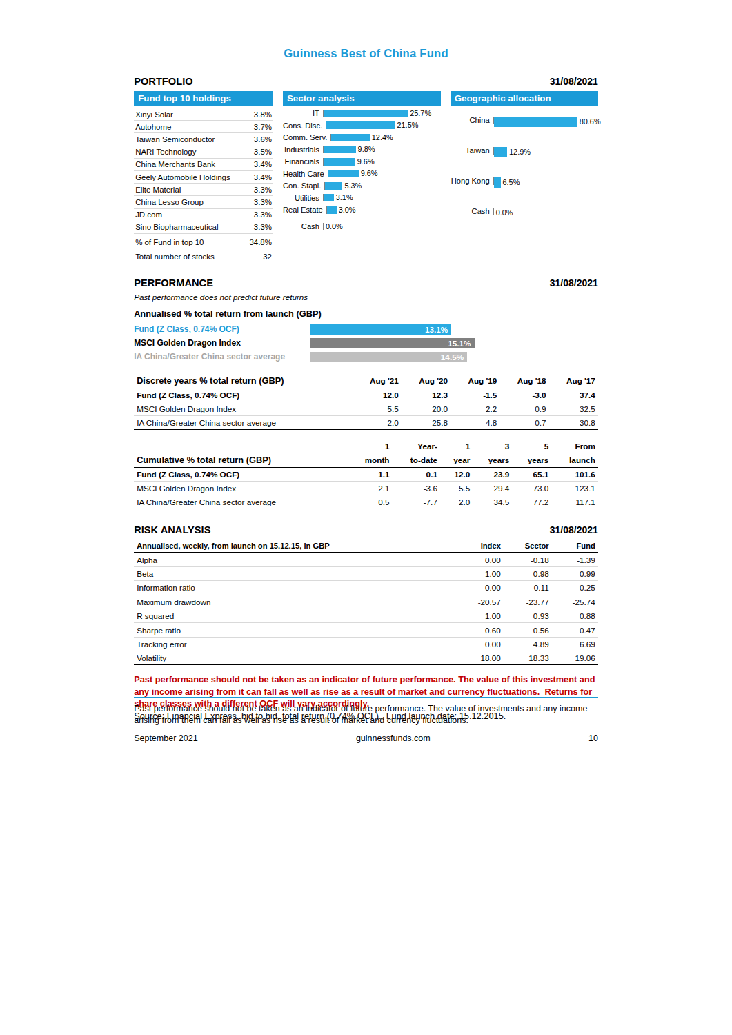Guinness Best of China Fund
PORTFOLIO 31/08/2021
Fund top 10 holdings
| Xinyi Solar | 3.8% |
| Autohome | 3.7% |
| Taiwan Semiconductor | 3.6% |
| NARI Technology | 3.5% |
| China Merchants Bank | 3.4% |
| Geely Automobile Holdings | 3.4% |
| Elite Material | 3.3% |
| China Lesso Group | 3.3% |
| JD.com | 3.3% |
| Sino Biopharmaceutical | 3.3% |
| % of Fund in top 10 | 34.8% |
| Total number of stocks | 32 |
Sector analysis
IT
25.7%
Cons. Disc.
21.5%
Comm. Serv.
12.4%
Industrials
9.8%
Financials
9.6%
Health Care
9.6%
Con. Stapl.
5.3%
Utilities
3.1%
Real Estate
3.0%
Cash
0.0%
Geographic allocation
China
80.6%
Taiwan
12.9%
Hong Kong
6.5%
Cash
0.0%
PERFORMANCE 31/08/2021
Past performance does not predict future returns
Annualised % total return from launch (GBP)
| Fund (Z Class, 0.74% OCF) | 13.1% |
| MSCI Golden Dragon Index | 15.1% |
| IA China/Greater China sector average | 14.5% |
| Discrete years % total return (GBP) | Aug '21 | Aug '20 | Aug '19 | Aug '18 | Aug '17 |
| --- | --- | --- | --- | --- | --- |
| Fund (Z Class, 0.74% OCF) | 12.0 | 12.3 | -1.5 | -3.0 | 37.4 |
| MSCI Golden Dragon Index | 5.5 | 20.0 | 2.2 | 0.9 | 32.5 |
| IA China/Greater China sector average | 2.0 | 25.8 | 4.8 | 0.7 | 30.8 |
| | 1 | Year- | 1 | 3 | 5 | From |
| --- | --- | --- | --- | --- | --- | --- |
| Cumulative % total return (GBP) | month | to-date | year | years | years | launch |
| Fund (Z Class, 0.74% OCF) | 1.1 | 0.1 | 12.0 | 23.9 | 65.1 | 101.6 |
| MSCI Golden Dragon Index | 2.1 | -3.6 | 5.5 | 29.4 | 73.0 | 123.1 |
| IA China/Greater China sector average | 0.5 | -7.7 | 2.0 | 34.5 | 77.2 | 117.1 |
RISK ANALYSIS 31/08/2021
| Annualised, weekly, from launch on 15.12.15, in GBP | Index | Sector | Fund |
| --- | --- | --- | --- |
| Alpha | 0.00 | -0.18 | -1.39 |
| Beta | 1.00 | 0.98 | 0.99 |
| Information ratio | 0.00 | -0.11 | -0.25 |
| Maximum drawdown | -20.57 | -23.77 | -25.74 |
| R squared | 1.00 | 0.93 | 0.88 |
| Sharpe ratio | 0.60 | 0.56 | 0.47 |
| Tracking error | 0.00 | 4.89 | 6.69 |
| Volatility | 18.00 | 18.33 | 19.06 |
Past performance should not be taken as an indicator of future performance. The value of this investment and any income arising from it can fall as well as rise as a result of market and currency fluctuations. Returns for share classes with a different OCF will vary accordingly.
Source: Financial Express, bid to bid, total return (0.74% OCF). Fund launch date: 15.12.2015.
Past performance should not be taken as an indicator of future performance. The value of investments and any income arising from them can fall as well as rise as a result of market and currency fluctuations.
September 2021 guinnessfunds.com 10